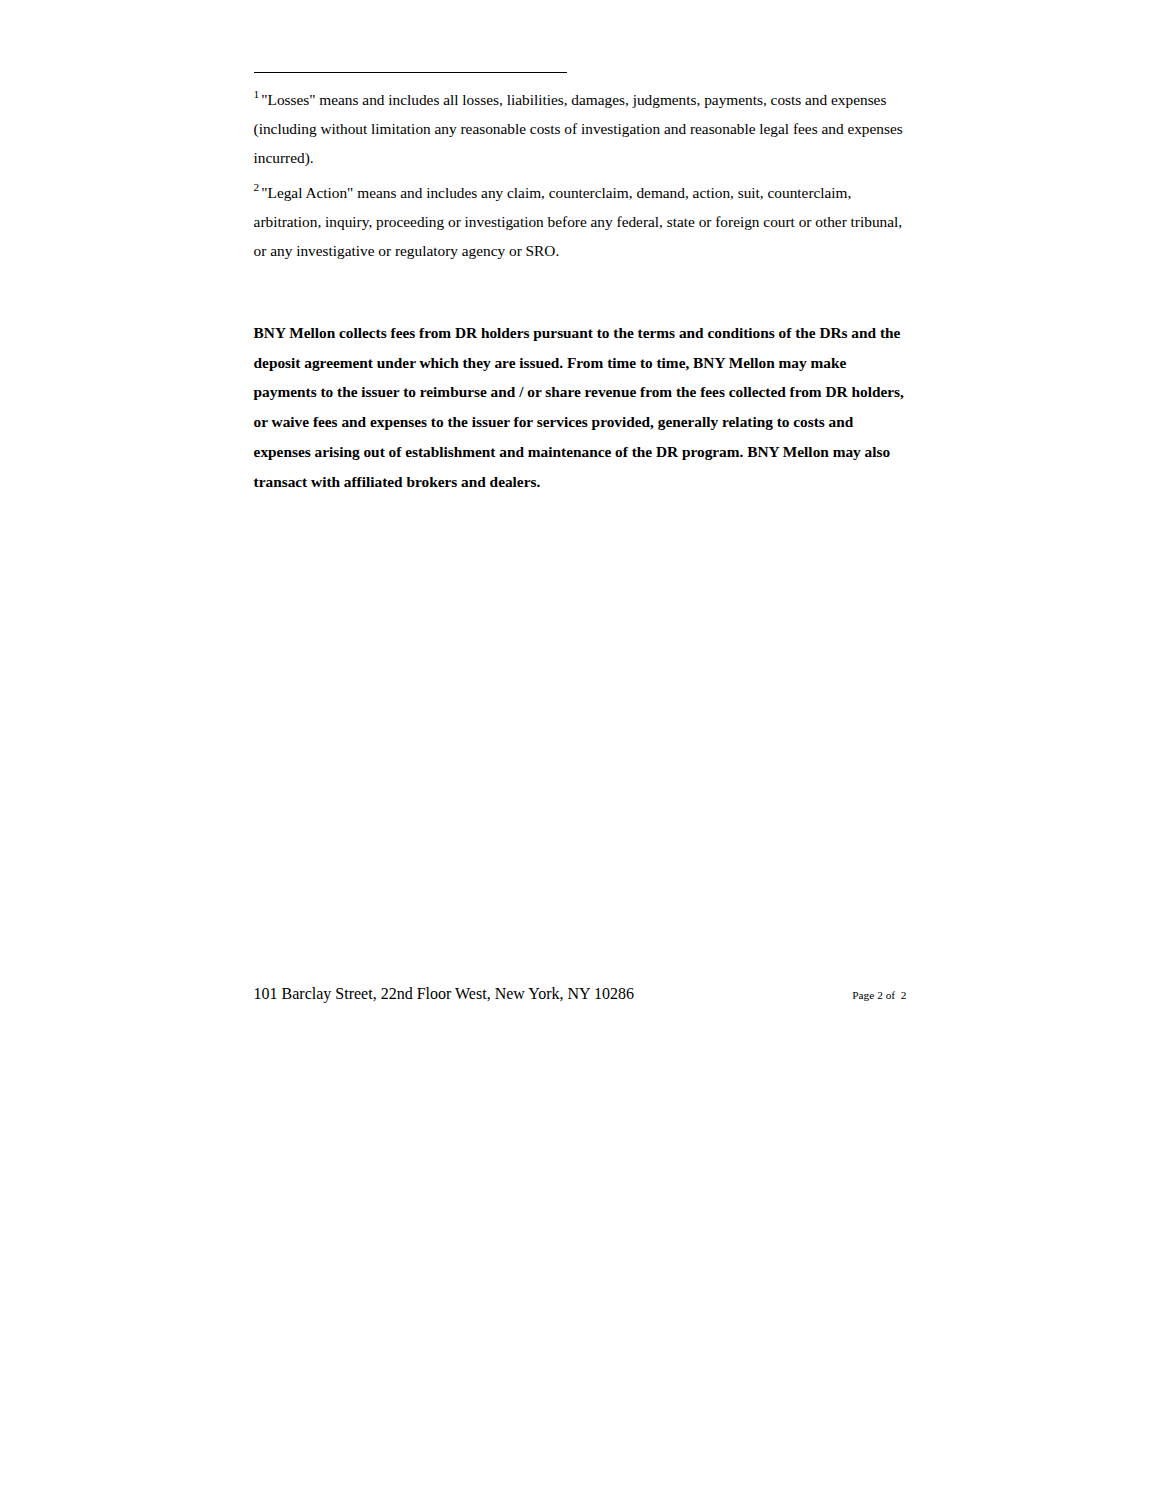1"Losses" means and includes all losses, liabilities, damages, judgments, payments, costs and expenses (including without limitation any reasonable costs of investigation and reasonable legal fees and expenses incurred).
2"Legal Action" means and includes any claim, counterclaim, demand, action, suit, counterclaim, arbitration, inquiry, proceeding or investigation before any federal, state or foreign court or other tribunal, or any investigative or regulatory agency or SRO.
BNY Mellon collects fees from DR holders pursuant to the terms and conditions of the DRs and the deposit agreement under which they are issued. From time to time, BNY Mellon may make payments to the issuer to reimburse and / or share revenue from the fees collected from DR holders, or waive fees and expenses to the issuer for services provided, generally relating to costs and expenses arising out of establishment and maintenance of the DR program. BNY Mellon may also transact with affiliated brokers and dealers.
101 Barclay Street, 22nd Floor West, New York, NY 10286
Page 2 of 2